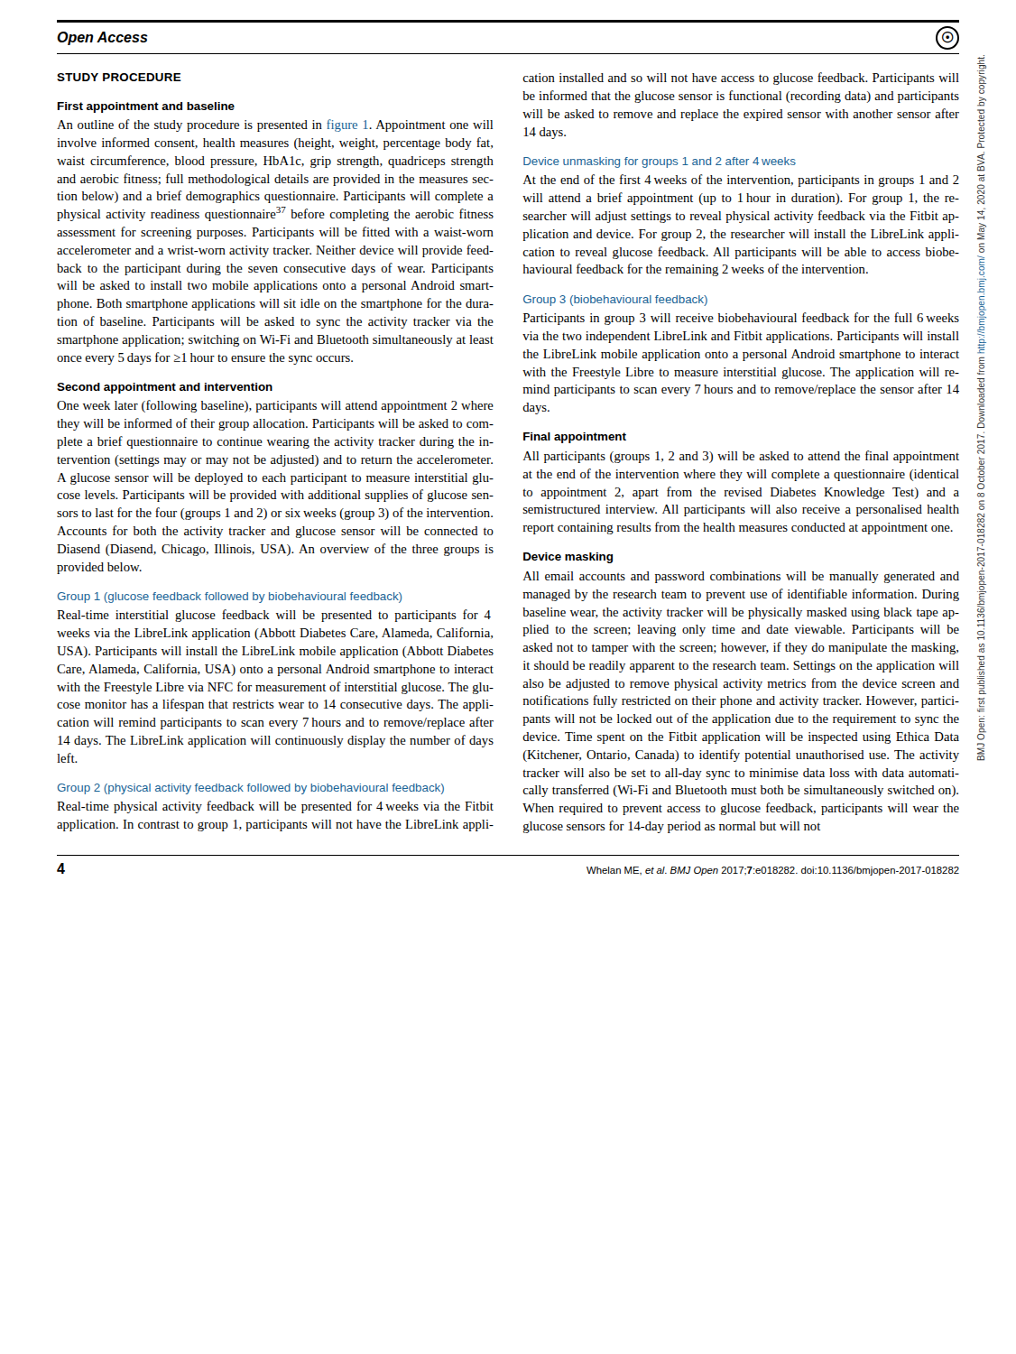Open Access ☉
BMJ Open: first published as 10.1136/bmjopen-2017-018282 on 8 October 2017. Downloaded from http://bmjopen.bmj.com/ on May 14, 2020 at BVA. Protected by copyright.
Study procedure
First appointment and baseline
An outline of the study procedure is presented in figure 1. Appointment one will involve informed consent, health measures (height, weight, percentage body fat, waist circumference, blood pressure, HbA1c, grip strength, quadriceps strength and aerobic fitness; full methodological details are provided in the measures section below) and a brief demographics questionnaire. Participants will complete a physical activity readiness questionnaire37 before completing the aerobic fitness assessment for screening purposes. Participants will be fitted with a waist-worn accelerometer and a wrist-worn activity tracker. Neither device will provide feedback to the participant during the seven consecutive days of wear. Participants will be asked to install two mobile applications onto a personal Android smartphone. Both smartphone applications will sit idle on the smartphone for the duration of baseline. Participants will be asked to sync the activity tracker via the smartphone application; switching on Wi-Fi and Bluetooth simultaneously at least once every 5 days for ≥1 hour to ensure the sync occurs.
Second appointment and intervention
One week later (following baseline), participants will attend appointment 2 where they will be informed of their group allocation. Participants will be asked to complete a brief questionnaire to continue wearing the activity tracker during the intervention (settings may or may not be adjusted) and to return the accelerometer. A glucose sensor will be deployed to each participant to measure interstitial glucose levels. Participants will be provided with additional supplies of glucose sensors to last for the four (groups 1 and 2) or six weeks (group 3) of the intervention. Accounts for both the activity tracker and glucose sensor will be connected to Diasend (Diasend, Chicago, Illinois, USA). An overview of the three groups is provided below.
Group 1 (glucose feedback followed by biobehavioural feedback)
Real-time interstitial glucose feedback will be presented to participants for 4 weeks via the LibreLink application (Abbott Diabetes Care, Alameda, California, USA). Participants will install the LibreLink mobile application (Abbott Diabetes Care, Alameda, California, USA) onto a personal Android smartphone to interact with the Freestyle Libre via NFC for measurement of interstitial glucose. The glucose monitor has a lifespan that restricts wear to 14 consecutive days. The application will remind participants to scan every 7 hours and to remove/replace after 14 days. The LibreLink application will continuously display the number of days left.
Group 2 (physical activity feedback followed by biobehavioural feedback)
Real-time physical activity feedback will be presented for 4 weeks via the Fitbit application. In contrast to group 1, participants will not have the LibreLink application installed and so will not have access to glucose feedback. Participants will be informed that the glucose sensor is functional (recording data) and participants will be asked to remove and replace the expired sensor with another sensor after 14 days.
Device unmasking for groups 1 and 2 after 4 weeks
At the end of the first 4 weeks of the intervention, participants in groups 1 and 2 will attend a brief appointment (up to 1 hour in duration). For group 1, the researcher will adjust settings to reveal physical activity feedback via the Fitbit application and device. For group 2, the researcher will install the LibreLink application to reveal glucose feedback. All participants will be able to access biobehavioural feedback for the remaining 2 weeks of the intervention.
Group 3 (biobehavioural feedback)
Participants in group 3 will receive biobehavioural feedback for the full 6 weeks via the two independent LibreLink and Fitbit applications. Participants will install the LibreLink mobile application onto a personal Android smartphone to interact with the Freestyle Libre to measure interstitial glucose. The application will remind participants to scan every 7 hours and to remove/replace the sensor after 14 days.
Final appointment
All participants (groups 1, 2 and 3) will be asked to attend the final appointment at the end of the intervention where they will complete a questionnaire (identical to appointment 2, apart from the revised Diabetes Knowledge Test) and a semistructured interview. All participants will also receive a personalised health report containing results from the health measures conducted at appointment one.
Device masking
All email accounts and password combinations will be manually generated and managed by the research team to prevent use of identifiable information. During baseline wear, the activity tracker will be physically masked using black tape applied to the screen; leaving only time and date viewable. Participants will be asked not to tamper with the screen; however, if they do manipulate the masking, it should be readily apparent to the research team. Settings on the application will also be adjusted to remove physical activity metrics from the device screen and notifications fully restricted on their phone and activity tracker. However, participants will not be locked out of the application due to the requirement to sync the device. Time spent on the Fitbit application will be inspected using Ethica Data (Kitchener, Ontario, Canada) to identify potential unauthorised use. The activity tracker will also be set to all-day sync to minimise data loss with data automatically transferred (Wi-Fi and Bluetooth must both be simultaneously switched on). When required to prevent access to glucose feedback, participants will wear the glucose sensors for 14-day period as normal but will not
4 Whelan ME, et al. BMJ Open 2017;7:e018282. doi:10.1136/bmjopen-2017-018282